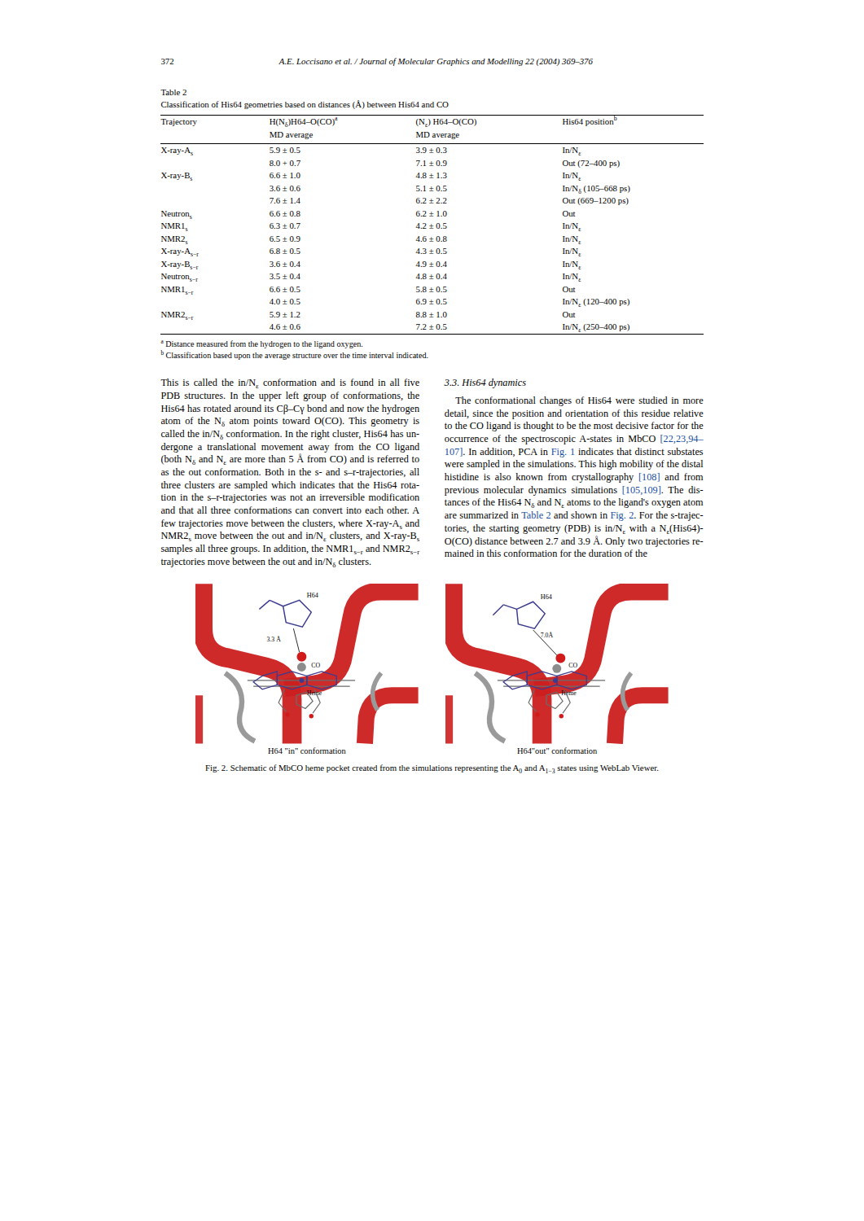372 A.E. Loccisano et al. / Journal of Molecular Graphics and Modelling 22 (2004) 369–376
Table 2
Classification of His64 geometries based on distances (Å) between His64 and CO
| Trajectory | H(N δ )H64–O(CO) a | (N ε ) H64–O(CO) | His64 position b |
| --- | --- | --- | --- |
| | MD average | MD average | |
| X-ray-A s | 5.9 ± 0.5 | 3.9 ± 0.3 | In/N ε |
| | 8.0 + 0.7 | 7.1 ± 0.9 | Out (72–400 ps) |
| X-ray-B s | 6.6 ± 1.0 | 4.8 ± 1.3 | In/N ε |
| | 3.6 ± 0.6 | 5.1 ± 0.5 | In/N δ (105–668 ps) |
| | 7.6 ± 1.4 | 6.2 ± 2.2 | Out (669–1200 ps) |
| Neutron s | 6.6 ± 0.8 | 6.2 ± 1.0 | Out |
| NMR1 s | 6.3 ± 0.7 | 4.2 ± 0.5 | In/N ε |
| NMR2 s | 6.5 ± 0.9 | 4.6 ± 0.8 | In/N ε |
| X-ray-A s−r | 6.8 ± 0.5 | 4.3 ± 0.5 | In/N ε |
| X-ray-B s−r | 3.6 ± 0.4 | 4.9 ± 0.4 | In/N ε |
| Neutron s−r | 3.5 ± 0.4 | 4.8 ± 0.4 | In/N ε |
| NMR1 s−r | 6.6 ± 0.5 | 5.8 ± 0.5 | Out |
| | 4.0 ± 0.5 | 6.9 ± 0.5 | In/N ε (120–400 ps) |
| NMR2 s−r | 5.9 ± 1.2 | 8.8 ± 1.0 | Out |
| | 4.6 ± 0.6 | 7.2 ± 0.5 | In/N ε (250–400 ps) |
a Distance measured from the hydrogen to the ligand oxygen.
b Classification based upon the average structure over the time interval indicated.
This is called the in/Nε conformation and is found in all five PDB structures. In the upper left group of conformations, the His64 has rotated around its Cβ–Cγ bond and now the hydrogen atom of the Nδ atom points toward O(CO). This geometry is called the in/Nδ conformation. In the right cluster, His64 has undergone a translational movement away from the CO ligand (both Nδ and Nε are more than 5 Å from CO) and is referred to as the out conformation. Both in the s- and s–r-trajectories, all three clusters are sampled which indicates that the His64 rotation in the s–r-trajectories was not an irreversible modification and that all three conformations can convert into each other. A few trajectories move between the clusters, where X-ray-As and NMR2s move between the out and in/Nε clusters, and X-ray-Bs samples all three groups. In addition, the NMR1s−r and NMR2s−r trajectories move between the out and in/Nδ clusters.
3.3. His64 dynamics
The conformational changes of His64 were studied in more detail, since the position and orientation of this residue relative to the CO ligand is thought to be the most decisive factor for the occurrence of the spectroscopic A-states in MbCO [22,23,94–107]. In addition, PCA in Fig. 1 indicates that distinct substates were sampled in the simulations. This high mobility of the distal histidine is also known from crystallography [108] and from previous molecular dynamics simulations [105,109]. The distances of the His64 Nδ and Nε atoms to the ligand's oxygen atom are summarized in Table 2 and shown in Fig. 2. For the s-trajectories, the starting geometry (PDB) is in/Nε with a Nε(His64)-O(CO) distance between 2.7 and 3.9 Å. Only two trajectories remained in this conformation for the duration of the
H64 3.3 Å CO Heme
H64 "in" conformation
H64 7.0Å CO Heme
H64"out" conformation
Fig. 2. Schematic of MbCO heme pocket created from the simulations representing the A0 and A1−3 states using WebLab Viewer.